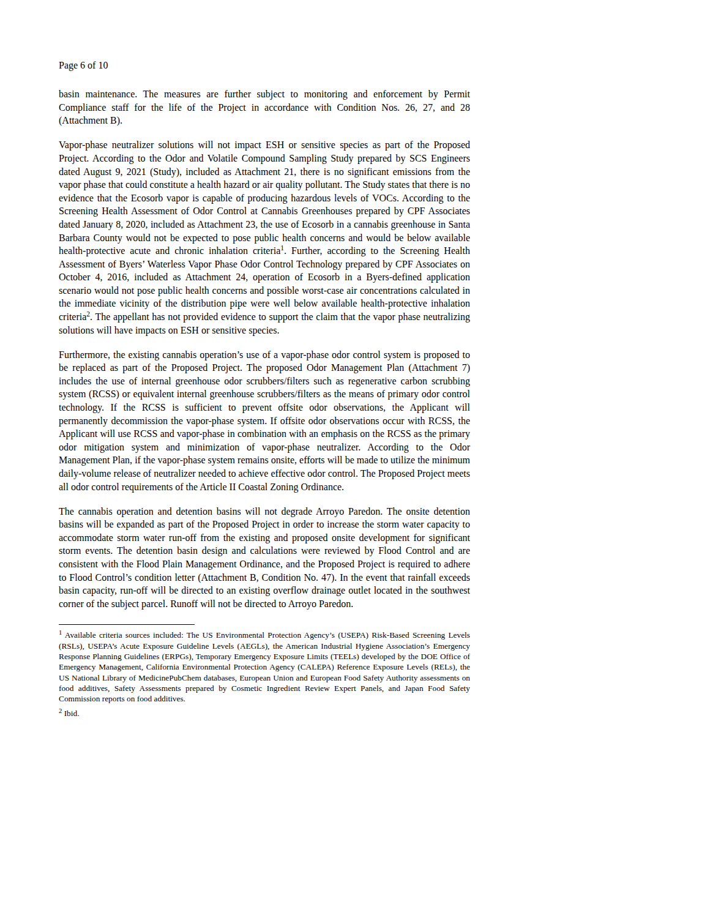Page 6 of 10
basin maintenance. The measures are further subject to monitoring and enforcement by Permit Compliance staff for the life of the Project in accordance with Condition Nos. 26, 27, and 28 (Attachment B).
Vapor-phase neutralizer solutions will not impact ESH or sensitive species as part of the Proposed Project. According to the Odor and Volatile Compound Sampling Study prepared by SCS Engineers dated August 9, 2021 (Study), included as Attachment 21, there is no significant emissions from the vapor phase that could constitute a health hazard or air quality pollutant. The Study states that there is no evidence that the Ecosorb vapor is capable of producing hazardous levels of VOCs. According to the Screening Health Assessment of Odor Control at Cannabis Greenhouses prepared by CPF Associates dated January 8, 2020, included as Attachment 23, the use of Ecosorb in a cannabis greenhouse in Santa Barbara County would not be expected to pose public health concerns and would be below available health-protective acute and chronic inhalation criteria1. Further, according to the Screening Health Assessment of Byers’ Waterless Vapor Phase Odor Control Technology prepared by CPF Associates on October 4, 2016, included as Attachment 24, operation of Ecosorb in a Byers-defined application scenario would not pose public health concerns and possible worst-case air concentrations calculated in the immediate vicinity of the distribution pipe were well below available health-protective inhalation criteria2. The appellant has not provided evidence to support the claim that the vapor phase neutralizing solutions will have impacts on ESH or sensitive species.
Furthermore, the existing cannabis operation’s use of a vapor-phase odor control system is proposed to be replaced as part of the Proposed Project. The proposed Odor Management Plan (Attachment 7) includes the use of internal greenhouse odor scrubbers/filters such as regenerative carbon scrubbing system (RCSS) or equivalent internal greenhouse scrubbers/filters as the means of primary odor control technology. If the RCSS is sufficient to prevent offsite odor observations, the Applicant will permanently decommission the vapor-phase system. If offsite odor observations occur with RCSS, the Applicant will use RCSS and vapor-phase in combination with an emphasis on the RCSS as the primary odor mitigation system and minimization of vapor-phase neutralizer. According to the Odor Management Plan, if the vapor-phase system remains onsite, efforts will be made to utilize the minimum daily-volume release of neutralizer needed to achieve effective odor control. The Proposed Project meets all odor control requirements of the Article II Coastal Zoning Ordinance.
The cannabis operation and detention basins will not degrade Arroyo Paredon. The onsite detention basins will be expanded as part of the Proposed Project in order to increase the storm water capacity to accommodate storm water run-off from the existing and proposed onsite development for significant storm events. The detention basin design and calculations were reviewed by Flood Control and are consistent with the Flood Plain Management Ordinance, and the Proposed Project is required to adhere to Flood Control’s condition letter (Attachment B, Condition No. 47). In the event that rainfall exceeds basin capacity, run-off will be directed to an existing overflow drainage outlet located in the southwest corner of the subject parcel. Runoff will not be directed to Arroyo Paredon.
1 Available criteria sources included: The US Environmental Protection Agency’s (USEPA) Risk-Based Screening Levels (RSLs), USEPA’s Acute Exposure Guideline Levels (AEGLs), the American Industrial Hygiene Association’s Emergency Response Planning Guidelines (ERPGs), Temporary Emergency Exposure Limits (TEELs) developed by the DOE Office of Emergency Management, California Environmental Protection Agency (CALEPA) Reference Exposure Levels (RELs), the US National Library of MedicinePubChem databases, European Union and European Food Safety Authority assessments on food additives, Safety Assessments prepared by Cosmetic Ingredient Review Expert Panels, and Japan Food Safety Commission reports on food additives.
2 Ibid.